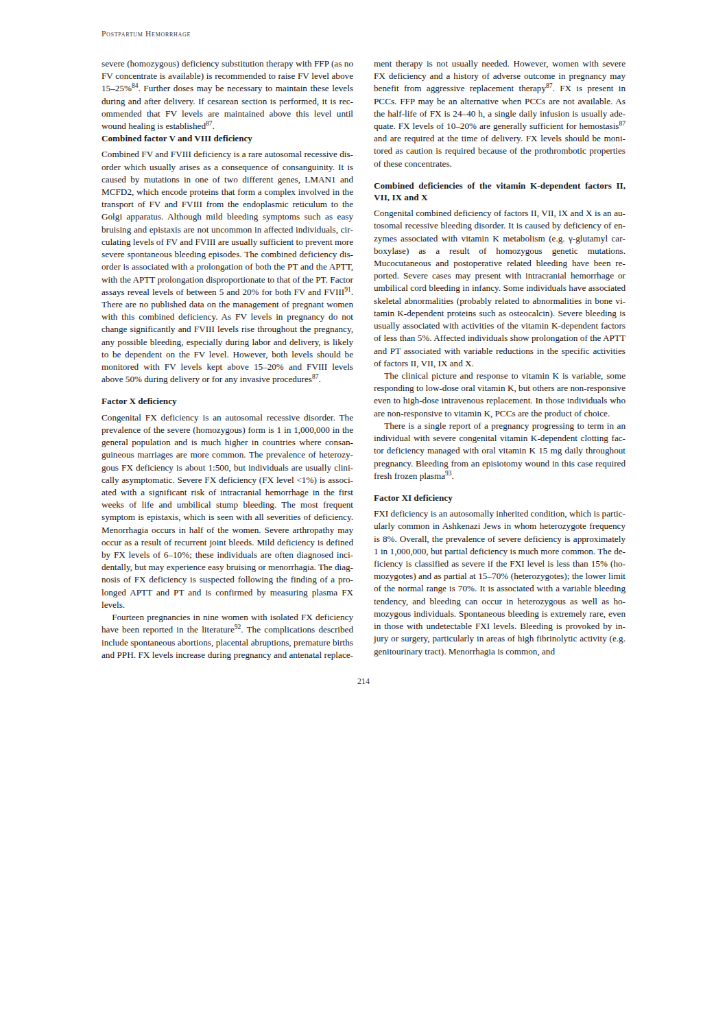Postpartum Hemorrhage
severe (homozygous) deficiency substitution therapy with FFP (as no FV concentrate is available) is recommended to raise FV level above 15–25%84. Further doses may be necessary to maintain these levels during and after delivery. If cesarean section is performed, it is recommended that FV levels are maintained above this level until wound healing is established87.
Combined factor V and VIII deficiency
Combined FV and FVIII deficiency is a rare autosomal recessive disorder which usually arises as a consequence of consanguinity. It is caused by mutations in one of two different genes, LMAN1 and MCFD2, which encode proteins that form a complex involved in the transport of FV and FVIII from the endoplasmic reticulum to the Golgi apparatus. Although mild bleeding symptoms such as easy bruising and epistaxis are not uncommon in affected individuals, circulating levels of FV and FVIII are usually sufficient to prevent more severe spontaneous bleeding episodes. The combined deficiency disorder is associated with a prolongation of both the PT and the APTT, with the APTT prolongation disproportionate to that of the PT. Factor assays reveal levels of between 5 and 20% for both FV and FVIII91. There are no published data on the management of pregnant women with this combined deficiency. As FV levels in pregnancy do not change significantly and FVIII levels rise throughout the pregnancy, any possible bleeding, especially during labor and delivery, is likely to be dependent on the FV level. However, both levels should be monitored with FV levels kept above 15–20% and FVIII levels above 50% during delivery or for any invasive procedures87.
Factor X deficiency
Congenital FX deficiency is an autosomal recessive disorder. The prevalence of the severe (homozygous) form is 1 in 1,000,000 in the general population and is much higher in countries where consanguineous marriages are more common. The prevalence of heterozygous FX deficiency is about 1:500, but individuals are usually clinically asymptomatic. Severe FX deficiency (FX level <1%) is associated with a significant risk of intracranial hemorrhage in the first weeks of life and umbilical stump bleeding. The most frequent symptom is epistaxis, which is seen with all severities of deficiency. Menorrhagia occurs in half of the women. Severe arthropathy may occur as a result of recurrent joint bleeds. Mild deficiency is defined by FX levels of 6–10%; these individuals are often diagnosed incidentally, but may experience easy bruising or menorrhagia. The diagnosis of FX deficiency is suspected following the finding of a prolonged APTT and PT and is confirmed by measuring plasma FX levels.
Fourteen pregnancies in nine women with isolated FX deficiency have been reported in the literature92. The complications described include spontaneous abortions, placental abruptions, premature births and PPH. FX levels increase during pregnancy and antenatal replacement therapy is not usually needed. However, women with severe FX deficiency and a history of adverse outcome in pregnancy may benefit from aggressive replacement therapy87. FX is present in PCCs. FFP may be an alternative when PCCs are not available. As the half-life of FX is 24–40 h, a single daily infusion is usually adequate. FX levels of 10–20% are generally sufficient for hemostasis87 and are required at the time of delivery. FX levels should be monitored as caution is required because of the prothrombotic properties of these concentrates.
Combined deficiencies of the vitamin K-dependent factors II, VII, IX and X
Congenital combined deficiency of factors II, VII, IX and X is an autosomal recessive bleeding disorder. It is caused by deficiency of enzymes associated with vitamin K metabolism (e.g. γ-glutamyl carboxylase) as a result of homozygous genetic mutations. Mucocutaneous and postoperative related bleeding have been reported. Severe cases may present with intracranial hemorrhage or umbilical cord bleeding in infancy. Some individuals have associated skeletal abnormalities (probably related to abnormalities in bone vitamin K-dependent proteins such as osteocalcin). Severe bleeding is usually associated with activities of the vitamin K-dependent factors of less than 5%. Affected individuals show prolongation of the APTT and PT associated with variable reductions in the specific activities of factors II, VII, IX and X.
The clinical picture and response to vitamin K is variable, some responding to low-dose oral vitamin K, but others are non-responsive even to high-dose intravenous replacement. In those individuals who are non-responsive to vitamin K, PCCs are the product of choice.
There is a single report of a pregnancy progressing to term in an individual with severe congenital vitamin K-dependent clotting factor deficiency managed with oral vitamin K 15 mg daily throughout pregnancy. Bleeding from an episiotomy wound in this case required fresh frozen plasma93.
Factor XI deficiency
FXI deficiency is an autosomally inherited condition, which is particularly common in Ashkenazi Jews in whom heterozygote frequency is 8%. Overall, the prevalence of severe deficiency is approximately 1 in 1,000,000, but partial deficiency is much more common. The deficiency is classified as severe if the FXI level is less than 15% (homozygotes) and as partial at 15–70% (heterozygotes); the lower limit of the normal range is 70%. It is associated with a variable bleeding tendency, and bleeding can occur in heterozygous as well as homozygous individuals. Spontaneous bleeding is extremely rare, even in those with undetectable FXI levels. Bleeding is provoked by injury or surgery, particularly in areas of high fibrinolytic activity (e.g. genitourinary tract). Menorrhagia is common, and
214